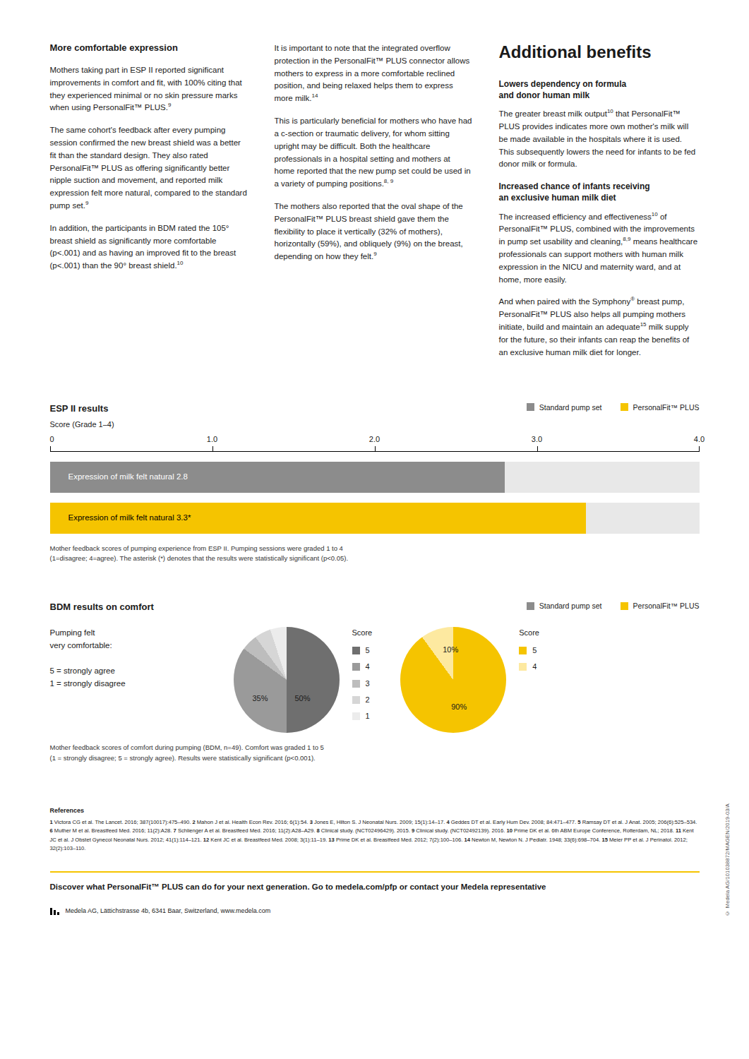More comfortable expression
Mothers taking part in ESP II reported significant improvements in comfort and fit, with 100% citing that they experienced minimal or no skin pressure marks when using PersonalFit™ PLUS.9
The same cohort's feedback after every pumping session confirmed the new breast shield was a better fit than the standard design. They also rated PersonalFit™ PLUS as offering significantly better nipple suction and movement, and reported milk expression felt more natural, compared to the standard pump set.9
In addition, the participants in BDM rated the 105° breast shield as significantly more comfortable (p<.001) and as having an improved fit to the breast (p<.001) than the 90° breast shield.10
It is important to note that the integrated overflow protection in the PersonalFit™ PLUS connector allows mothers to express in a more comfortable reclined position, and being relaxed helps them to express more milk.14
This is particularly beneficial for mothers who have had a c-section or traumatic delivery, for whom sitting upright may be difficult. Both the healthcare professionals in a hospital setting and mothers at home reported that the new pump set could be used in a variety of pumping positions.8, 9
The mothers also reported that the oval shape of the PersonalFit™ PLUS breast shield gave them the flexibility to place it vertically (32% of mothers), horizontally (59%), and obliquely (9%) on the breast, depending on how they felt.9
Additional benefits
Lowers dependency on formula
and donor human milk
The greater breast milk output10 that PersonalFit™ PLUS provides indicates more own mother's milk will be made available in the hospitals where it is used. This subsequently lowers the need for infants to be fed donor milk or formula.
Increased chance of infants receiving
an exclusive human milk diet
The increased efficiency and effectiveness10 of PersonalFit™ PLUS, combined with the improvements in pump set usability and cleaning,8,9 means healthcare professionals can support mothers with human milk expression in the NICU and maternity ward, and at home, more easily.
And when paired with the Symphony® breast pump, PersonalFit™ PLUS also helps all pumping mothers initiate, build and maintain an adequate15 milk supply for the future, so their infants can reap the benefits of an exclusive human milk diet for longer.
ESP II results
Score (Grade 1–4)
Standard pump set PersonalFit™ PLUS
0 1.0 2.0 3.0 4.0
Expression of milk felt natural 2.8
Expression of milk felt natural 3.3*
Mother feedback scores of pumping experience from ESP II. Pumping sessions were graded 1 to 4
(1=disagree; 4=agree). The asterisk (*) denotes that the results were statistically significant (p<0.05).
BDM results on comfort
Standard pump set PersonalFit™ PLUS
Pumping felt
very comfortable:
5 = strongly agree
1 = strongly disagree
50% 35%
Score
5
4
3
2
1
90% 10%
Score
5
4
Mother feedback scores of comfort during pumping (BDM, n=49). Comfort was graded 1 to 5
(1 = strongly disagree; 5 = strongly agree). Results were statistically significant (p<0.001).
References
1 Victora CG et al. The Lancet. 2016; 387(10017):475–490. 2 Mahon J et al. Health Econ Rev. 2016; 6(1):54. 3 Jones E, Hilton S. J Neonatal Nurs. 2009; 15(1):14–17. 4 Geddes DT et al. Early Hum Dev. 2008; 84:471–477. 5 Ramsay DT et al. J Anat. 2005; 206(6):525–534. 6 Muther M et al. Breastfeed Med. 2016; 11(2):A28. 7 Schlienger A et al. Breastfeed Med. 2016; 11(2):A28–A29. 8 Clinical study. (NCT02496429). 2015. 9 Clinical study. (NCT02492139). 2016. 10 Prime DK et al. 6th ABM Europe Conference, Rotterdam, NL; 2018. 11 Kent JC et al. J Obstet Gynecol Neonatal Nurs. 2012; 41(1):114–121. 12 Kent JC et al. Breastfeed Med. 2008; 3(1):11–19. 13 Prime DK et al. Breastfeed Med. 2012; 7(2):100–106. 14 Newton M, Newton N. J Pediatr. 1948; 33(6):698–704. 15 Meier PP et al. J Perinatol. 2012; 32(2):103–110.
Discover what PersonalFit™ PLUS can do for your next generation. Go to medela.com/pfp or contact your Medela representative
Medela AG, Lättichstrasse 4b, 6341 Baar, Switzerland, www.medela.com
© Medela AG/101038872/MAGEN/2019-03/A